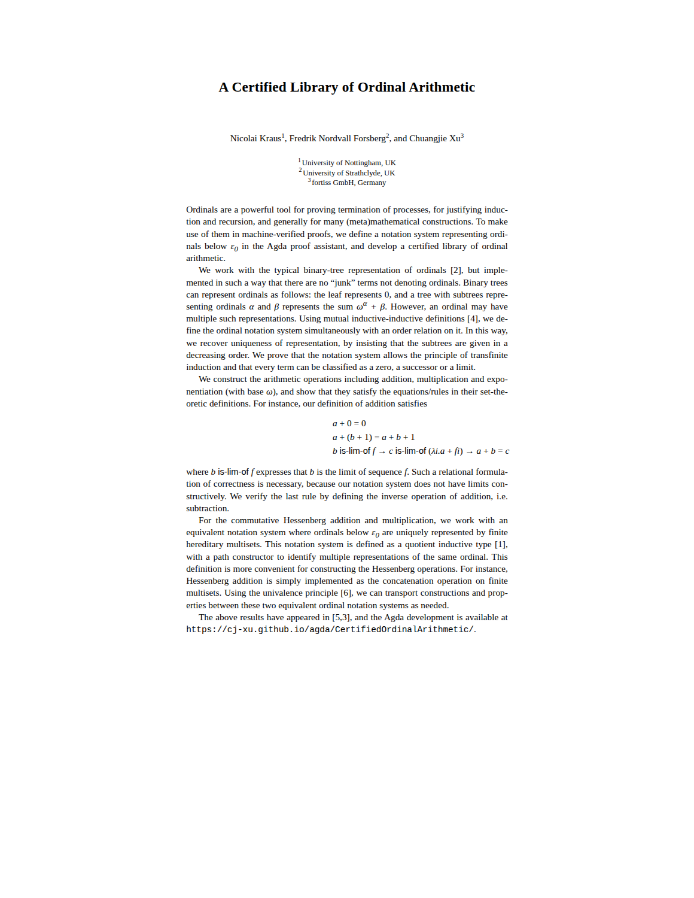A Certified Library of Ordinal Arithmetic
Nicolai Kraus1, Fredrik Nordvall Forsberg2, and Chuangjie Xu3
1University of Nottingham, UK
2University of Strathclyde, UK
3fortiss GmbH, Germany
Ordinals are a powerful tool for proving termination of processes, for justifying induction and recursion, and generally for many (meta)mathematical constructions. To make use of them in machine-verified proofs, we define a notation system representing ordinals below ε0 in the Agda proof assistant, and develop a certified library of ordinal arithmetic.
We work with the typical binary-tree representation of ordinals [2], but implemented in such a way that there are no “junk” terms not denoting ordinals. Binary trees can represent ordinals as follows: the leaf represents 0, and a tree with subtrees representing ordinals α and β represents the sum ωα + β. However, an ordinal may have multiple such representations. Using mutual inductive-inductive definitions [4], we define the ordinal notation system simultaneously with an order relation on it. In this way, we recover uniqueness of representation, by insisting that the subtrees are given in a decreasing order. We prove that the notation system allows the principle of transfinite induction and that every term can be classified as a zero, a successor or a limit.
We construct the arithmetic operations including addition, multiplication and exponentiation (with base ω), and show that they satisfy the equations/rules in their set-theoretic definitions. For instance, our definition of addition satisfies
a + 0 = 0
a + (b + 1) = a + b + 1
b is-lim-of f → c is-lim-of (λi.a + fi) → a + b = c
where b is-lim-of f expresses that b is the limit of sequence f. Such a relational formulation of correctness is necessary, because our notation system does not have limits constructively. We verify the last rule by defining the inverse operation of addition, i.e. subtraction.
For the commutative Hessenberg addition and multiplication, we work with an equivalent notation system where ordinals below ε0 are uniquely represented by finite hereditary multisets. This notation system is defined as a quotient inductive type [1], with a path constructor to identify multiple representations of the same ordinal. This definition is more convenient for constructing the Hessenberg operations. For instance, Hessenberg addition is simply implemented as the concatenation operation on finite multisets. Using the univalence principle [6], we can transport constructions and properties between these two equivalent ordinal notation systems as needed.
The above results have appeared in [5,3], and the Agda development is available at https://cj-xu.github.io/agda/CertifiedOrdinalArithmetic/.